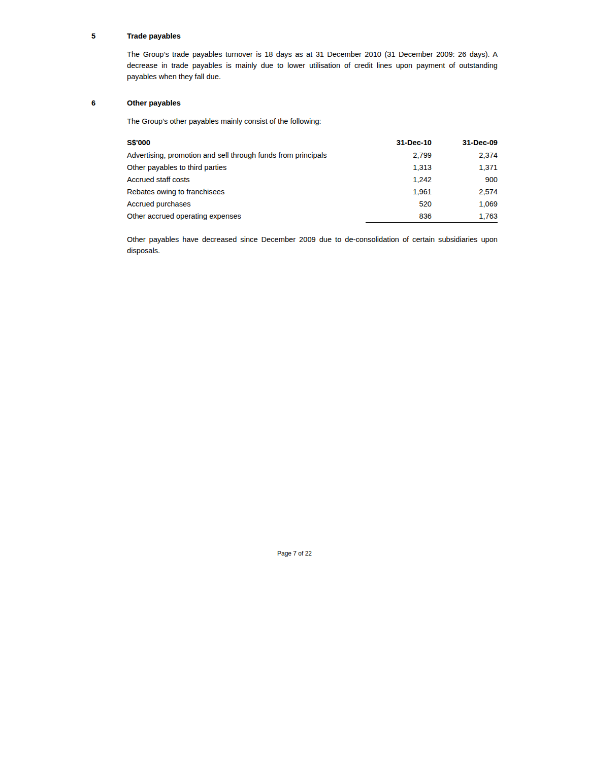5
Trade payables
The Group’s trade payables turnover is 18 days as at 31 December 2010 (31 December 2009: 26 days). A decrease in trade payables is mainly due to lower utilisation of credit lines upon payment of outstanding payables when they fall due.
6
Other payables
The Group’s other payables mainly consist of the following:
| S$'000 | 31-Dec-10 | 31-Dec-09 |
| --- | --- | --- |
| Advertising, promotion and sell through funds from principals | 2,799 | 2,374 |
| Other payables to third parties | 1,313 | 1,371 |
| Accrued staff costs | 1,242 | 900 |
| Rebates owing to franchisees | 1,961 | 2,574 |
| Accrued purchases | 520 | 1,069 |
| Other accrued operating expenses | 836 | 1,763 |
Other payables have decreased since December 2009 due to de-consolidation of certain subsidiaries upon disposals.
Page 7 of 22